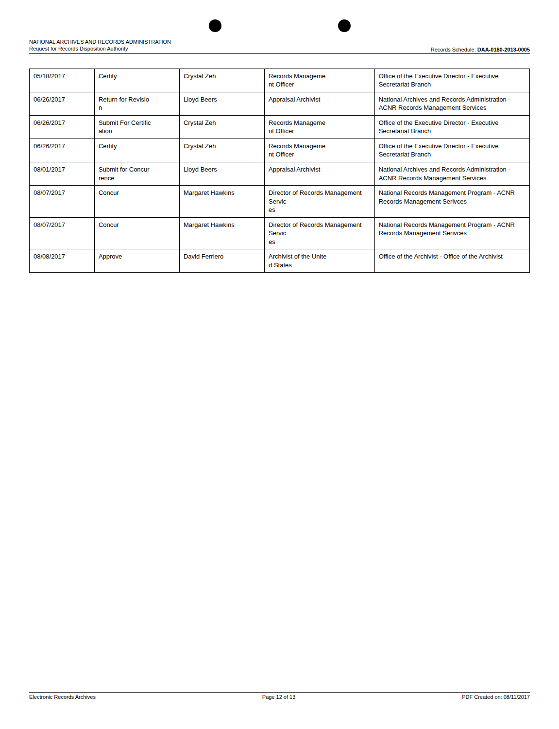NATIONAL ARCHIVES AND RECORDS ADMINISTRATION
Request for Records Disposition Authority
Records Schedule: DAA-0180-2013-0005
| 05/18/2017 | Certify | Crystal Zeh | Records Manageme nt Officer | Office of the Executive Director - Executive Secretariat Branch |
| 06/26/2017 | Return for Revisio n | Lloyd Beers | Appraisal Archivist | National Archives and Records Administration - ACNR Records Management Services |
| 06/26/2017 | Submit For Certific ation | Crystal Zeh | Records Manageme nt Officer | Office of the Executive Director - Executive Secretariat Branch |
| 06/26/2017 | Certify | Crystal Zeh | Records Manageme nt Officer | Office of the Executive Director - Executive Secretariat Branch |
| 08/01/2017 | Submit for Concur rence | Lloyd Beers | Appraisal Archivist | National Archives and Records Administration - ACNR Records Management Services |
| 08/07/2017 | Concur | Margaret Hawkins | Director of Records Management Servic es | National Records Management Program - ACNR Records Management Serivces |
| 08/07/2017 | Concur | Margaret Hawkins | Director of Records Management Servic es | National Records Management Program - ACNR Records Management Serivces |
| 08/08/2017 | Approve | David Ferriero | Archivist of the Unite d States | Office of the Archivist - Office of the Archivist |
Electronic Records Archives
Page 12 of 13
PDF Created on: 08/11/2017